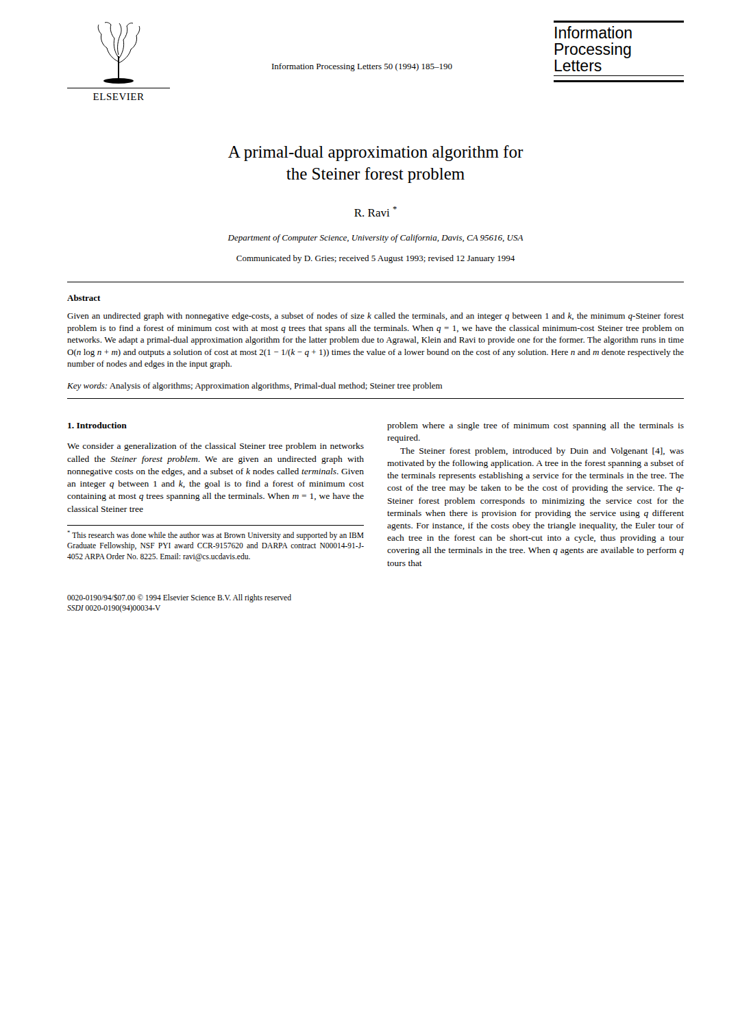ELSEVIER
Information Processing Letters 50 (1994) 185–190
Information
Processing
Letters
A primal-dual approximation algorithm for
the Steiner forest problem
R. Ravi *
Department of Computer Science, University of California, Davis, CA 95616, USA
Communicated by D. Gries; received 5 August 1993; revised 12 January 1994
Abstract
Given an undirected graph with nonnegative edge-costs, a subset of nodes of size k called the terminals, and an integer q between 1 and k, the minimum q-Steiner forest problem is to find a forest of minimum cost with at most q trees that spans all the terminals. When q = 1, we have the classical minimum-cost Steiner tree problem on networks. We adapt a primal-dual approximation algorithm for the latter problem due to Agrawal, Klein and Ravi to provide one for the former. The algorithm runs in time O(n log n + m) and outputs a solution of cost at most 2(1 − 1/(k − q + 1)) times the value of a lower bound on the cost of any solution. Here n and m denote respectively the number of nodes and edges in the input graph.
Key words: Analysis of algorithms; Approximation algorithms, Primal-dual method; Steiner tree problem
1. Introduction
We consider a generalization of the classical Steiner tree problem in networks called the Steiner forest problem. We are given an undirected graph with nonnegative costs on the edges, and a subset of k nodes called terminals. Given an integer q between 1 and k, the goal is to find a forest of minimum cost containing at most q trees spanning all the terminals. When m = 1, we have the classical Steiner tree
* This research was done while the author was at Brown University and supported by an IBM Graduate Fellowship, NSF PYI award CCR-9157620 and DARPA contract N00014-91-J-4052 ARPA Order No. 8225. Email: ravi@cs.ucdavis.edu.
problem where a single tree of minimum cost spanning all the terminals is required.
The Steiner forest problem, introduced by Duin and Volgenant [4], was motivated by the following application. A tree in the forest spanning a subset of the terminals represents establishing a service for the terminals in the tree. The cost of the tree may be taken to be the cost of providing the service. The q-Steiner forest problem corresponds to minimizing the service cost for the terminals when there is provision for providing the service using q different agents. For instance, if the costs obey the triangle inequality, the Euler tour of each tree in the forest can be short-cut into a cycle, thus providing a tour covering all the terminals in the tree. When q agents are available to perform q tours that
0020-0190/94/$07.00 © 1994 Elsevier Science B.V. All rights reserved
SSDI 0020-0190(94)00034-V